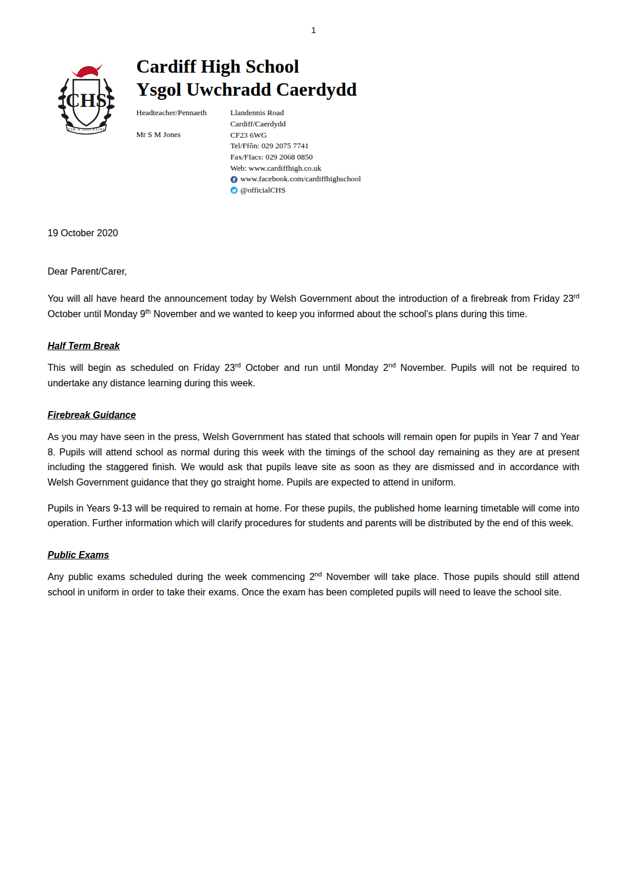1
CHS TIR A GOLEUNI
Cardiff High School
Ysgol Uwchradd Caerdydd
Headteacher/Pennaeth
Mr S M Jones
Llandennis Road
Cardiff/Caerdydd
CF23 6WG
Tel/Ffôn: 029 2075 7741
Fax/Ffacs: 029 2068 0850
Web: www.cardiffhigh.co.uk
www.facebook.com/cardiffhighschool
@officialCHS
19 October 2020
Dear Parent/Carer,
You will all have heard the announcement today by Welsh Government about the introduction of a firebreak from Friday 23rd October until Monday 9th November and we wanted to keep you informed about the school's plans during this time.
Half Term Break
This will begin as scheduled on Friday 23rd October and run until Monday 2nd November. Pupils will not be required to undertake any distance learning during this week.
Firebreak Guidance
As you may have seen in the press, Welsh Government has stated that schools will remain open for pupils in Year 7 and Year 8. Pupils will attend school as normal during this week with the timings of the school day remaining as they are at present including the staggered finish. We would ask that pupils leave site as soon as they are dismissed and in accordance with Welsh Government guidance that they go straight home. Pupils are expected to attend in uniform.
Pupils in Years 9-13 will be required to remain at home. For these pupils, the published home learning timetable will come into operation. Further information which will clarify procedures for students and parents will be distributed by the end of this week.
Public Exams
Any public exams scheduled during the week commencing 2nd November will take place. Those pupils should still attend school in uniform in order to take their exams. Once the exam has been completed pupils will need to leave the school site.